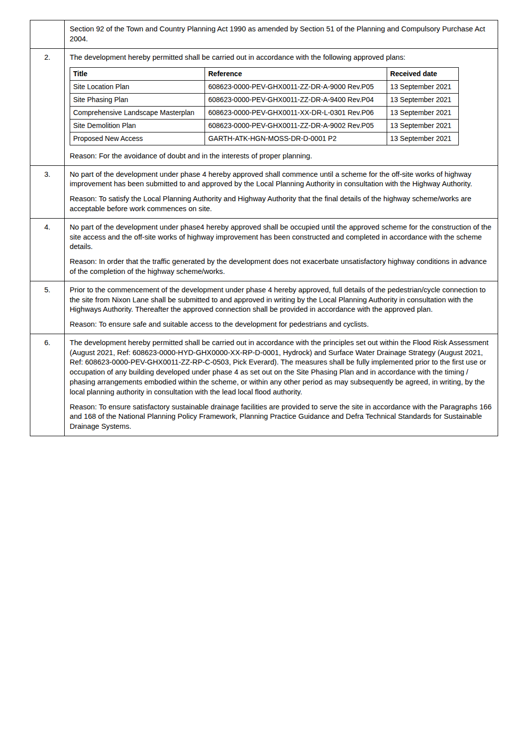| | Section 92 of the Town and Country Planning Act 1990 as amended by Section 51 of the Planning and Compulsory Purchase Act 2004. |
| 2. | The development hereby permitted shall be carried out in accordance with the following approved plans: / Title / Reference / Received date / / --- / --- / --- / / Site Location Plan / 608623-0000-PEV-GHX0011-ZZ-DR-A-9000 Rev.P05 / 13 September 2021 / / Site Phasing Plan / 608623-0000-PEV-GHX0011-ZZ-DR-A-9400 Rev.P04 / 13 September 2021 / / Comprehensive Landscape Masterplan / 608623-0000-PEV-GHX0011-XX-DR-L-0301 Rev.P06 / 13 September 2021 / / Site Demolition Plan / 608623-0000-PEV-GHX0011-ZZ-DR-A-9002 Rev.P05 / 13 September 2021 / / Proposed New Access / GARTH-ATK-HGN-MOSS-DR-D-0001 P2 / 13 September 2021 / Reason: For the avoidance of doubt and in the interests of proper planning. |
| 3. | No part of the development under phase 4 hereby approved shall commence until a scheme for the off-site works of highway improvement has been submitted to and approved by the Local Planning Authority in consultation with the Highway Authority. Reason: To satisfy the Local Planning Authority and Highway Authority that the final details of the highway scheme/works are acceptable before work commences on site. |
| 4. | No part of the development under phase4 hereby approved shall be occupied until the approved scheme for the construction of the site access and the off-site works of highway improvement has been constructed and completed in accordance with the scheme details. Reason: In order that the traffic generated by the development does not exacerbate unsatisfactory highway conditions in advance of the completion of the highway scheme/works. |
| 5. | Prior to the commencement of the development under phase 4 hereby approved, full details of the pedestrian/cycle connection to the site from Nixon Lane shall be submitted to and approved in writing by the Local Planning Authority in consultation with the Highways Authority. Thereafter the approved connection shall be provided in accordance with the approved plan. Reason: To ensure safe and suitable access to the development for pedestrians and cyclists. |
| 6. | The development hereby permitted shall be carried out in accordance with the principles set out within the Flood Risk Assessment (August 2021, Ref: 608623-0000-HYD-GHX0000-XX-RP-D-0001, Hydrock) and Surface Water Drainage Strategy (August 2021, Ref: 608623-0000-PEV-GHX0011-ZZ-RP-C-0503, Pick Everard). The measures shall be fully implemented prior to the first use or occupation of any building developed under phase 4 as set out on the Site Phasing Plan and in accordance with the timing / phasing arrangements embodied within the scheme, or within any other period as may subsequently be agreed, in writing, by the local planning authority in consultation with the lead local flood authority. Reason: To ensure satisfactory sustainable drainage facilities are provided to serve the site in accordance with the Paragraphs 166 and 168 of the National Planning Policy Framework, Planning Practice Guidance and Defra Technical Standards for Sustainable Drainage Systems. |